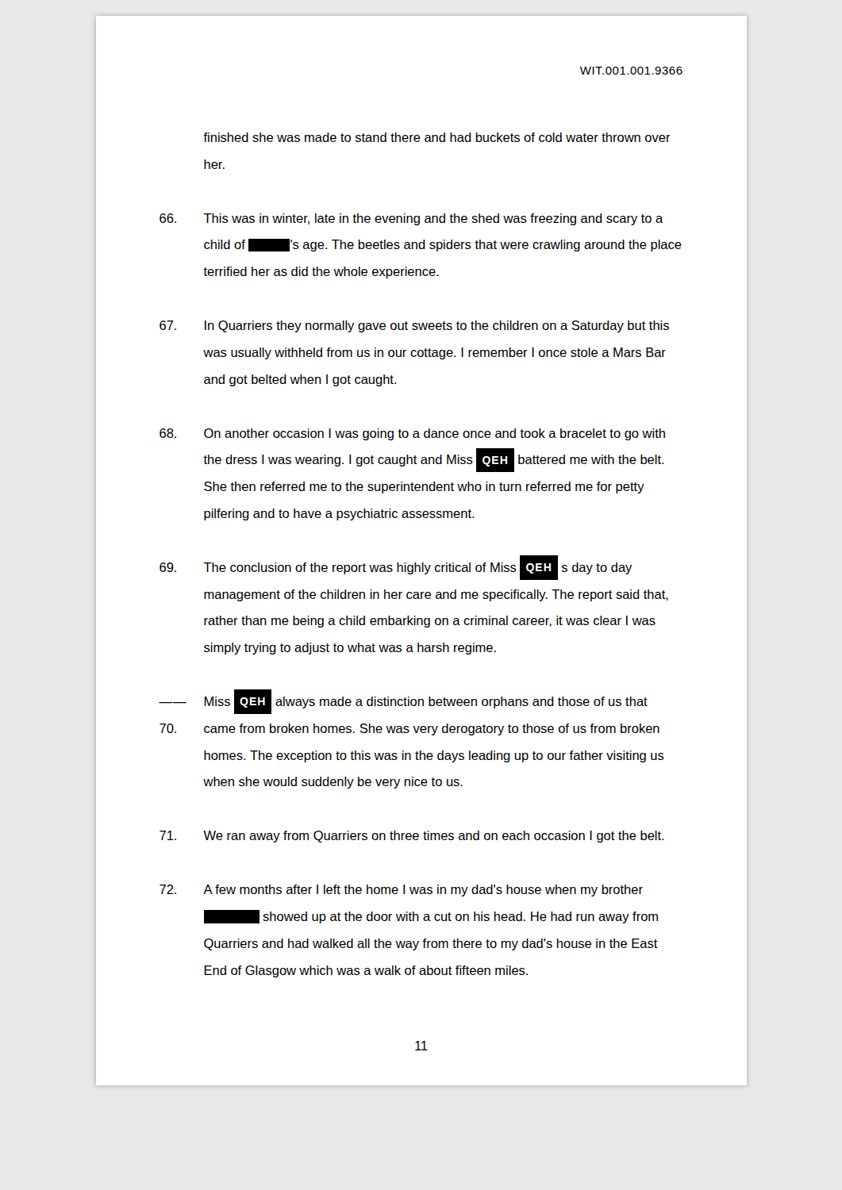WIT.001.001.9366
finished she was made to stand there and had buckets of cold water thrown over her.
66.
This was in winter, late in the evening and the shed was freezing and scary to a child of 's age. The beetles and spiders that were crawling around the place terrified her as did the whole experience.
67.
In Quarriers they normally gave out sweets to the children on a Saturday but this was usually withheld from us in our cottage. I remember I once stole a Mars Bar and got belted when I got caught.
68.
On another occasion I was going to a dance once and took a bracelet to go with the dress I was wearing. I got caught and Miss QEH battered me with the belt. She then referred me to the superintendent who in turn referred me for petty pilfering and to have a psychiatric assessment.
69.
The conclusion of the report was highly critical of Miss QEH s day to day management of the children in her care and me specifically. The report said that, rather than me being a child embarking on a criminal career, it was clear I was simply trying to adjust to what was a harsh regime.
——70.
Miss QEH always made a distinction between orphans and those of us that came from broken homes. She was very derogatory to those of us from broken homes. The exception to this was in the days leading up to our father visiting us when she would suddenly be very nice to us.
71.
We ran away from Quarriers on three times and on each occasion I got the belt.
72.
A few months after I left the home I was in my dad's house when my brother showed up at the door with a cut on his head. He had run away from Quarriers and had walked all the way from there to my dad's house in the East End of Glasgow which was a walk of about fifteen miles.
11